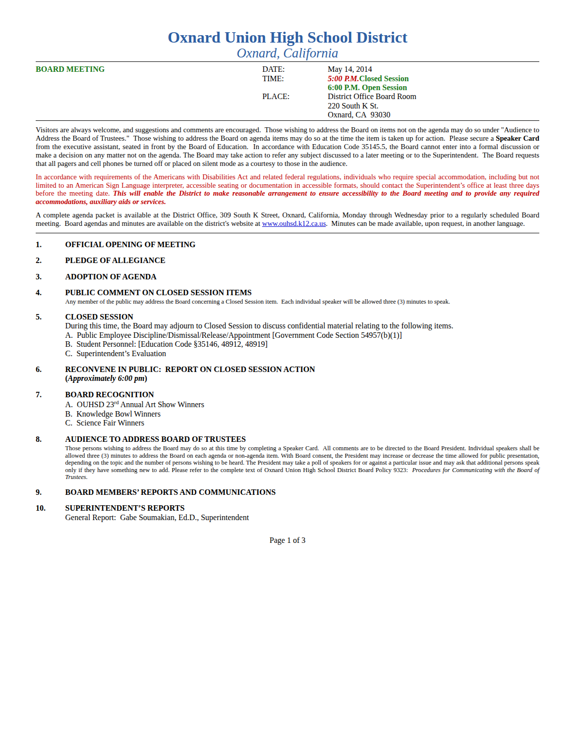Oxnard Union High School District
Oxnard, California
| BOARD MEETING | DATE: | May 14, 2014 |
| | TIME: | 5:00 P.M. Closed Session |
| | | 6:00 P.M. Open Session |
| | PLACE: | District Office Board Room |
| | | 220 South K St. |
| | | Oxnard, CA 93030 |
Visitors are always welcome, and suggestions and comments are encouraged. Those wishing to address the Board on items not on the agenda may do so under "Audience to Address the Board of Trustees." Those wishing to address the Board on agenda items may do so at the time the item is taken up for action. Please secure a Speaker Card from the executive assistant, seated in front by the Board of Education. In accordance with Education Code 35145.5, the Board cannot enter into a formal discussion or make a decision on any matter not on the agenda. The Board may take action to refer any subject discussed to a later meeting or to the Superintendent. The Board requests that all pagers and cell phones be turned off or placed on silent mode as a courtesy to those in the audience.
In accordance with requirements of the Americans with Disabilities Act and related federal regulations, individuals who require special accommodation, including but not limited to an American Sign Language interpreter, accessible seating or documentation in accessible formats, should contact the Superintendent’s office at least three days before the meeting date. This will enable the District to make reasonable arrangement to ensure accessibility to the Board meeting and to provide any required accommodations, auxiliary aids or services.
A complete agenda packet is available at the District Office, 309 South K Street, Oxnard, California, Monday through Wednesday prior to a regularly scheduled Board meeting. Board agendas and minutes are available on the district's website at www.ouhsd.k12.ca.us. Minutes can be made available, upon request, in another language.
| 1. | OFFICIAL OPENING OF MEETING |
| 2. | PLEDGE OF ALLEGIANCE |
| 3. | ADOPTION OF AGENDA |
| 4. | PUBLIC COMMENT ON CLOSED SESSION ITEMS Any member of the public may address the Board concerning a Closed Session item. Each individual speaker will be allowed three (3) minutes to speak. |
| 5. | CLOSED SESSION During this time, the Board may adjourn to Closed Session to discuss confidential material relating to the following items. A. Public Employee Discipline/Dismissal/Release/Appointment [Government Code Section 54957(b)(1)] B. Student Personnel: [Education Code §35146, 48912, 48919] C. Superintendent’s Evaluation |
| 6. | RECONVENE IN PUBLIC: REPORT ON CLOSED SESSION ACTION ( Approximately 6:00 pm ) |
| 7. | BOARD RECOGNITION A. OUHSD 23 rd Annual Art Show Winners B. Knowledge Bowl Winners C. Science Fair Winners |
| 8. | AUDIENCE TO ADDRESS BOARD OF TRUSTEES Those persons wishing to address the Board may do so at this time by completing a Speaker Card. All comments are to be directed to the Board President. Individual speakers shall be allowed three (3) minutes to address the Board on each agenda or non-agenda item. With Board consent, the President may increase or decrease the time allowed for public presentation, depending on the topic and the number of persons wishing to be heard. The President may take a poll of speakers for or against a particular issue and may ask that additional persons speak only if they have something new to add. Please refer to the complete text of Oxnard Union High School District Board Policy 9323: Procedures for Communicating with the Board of Trustees. |
| 9. | BOARD MEMBERS’ REPORTS AND COMMUNICATIONS |
| 10. | SUPERINTENDENT’S REPORTS General Report: Gabe Soumakian, Ed.D., Superintendent |
Page 1 of 3